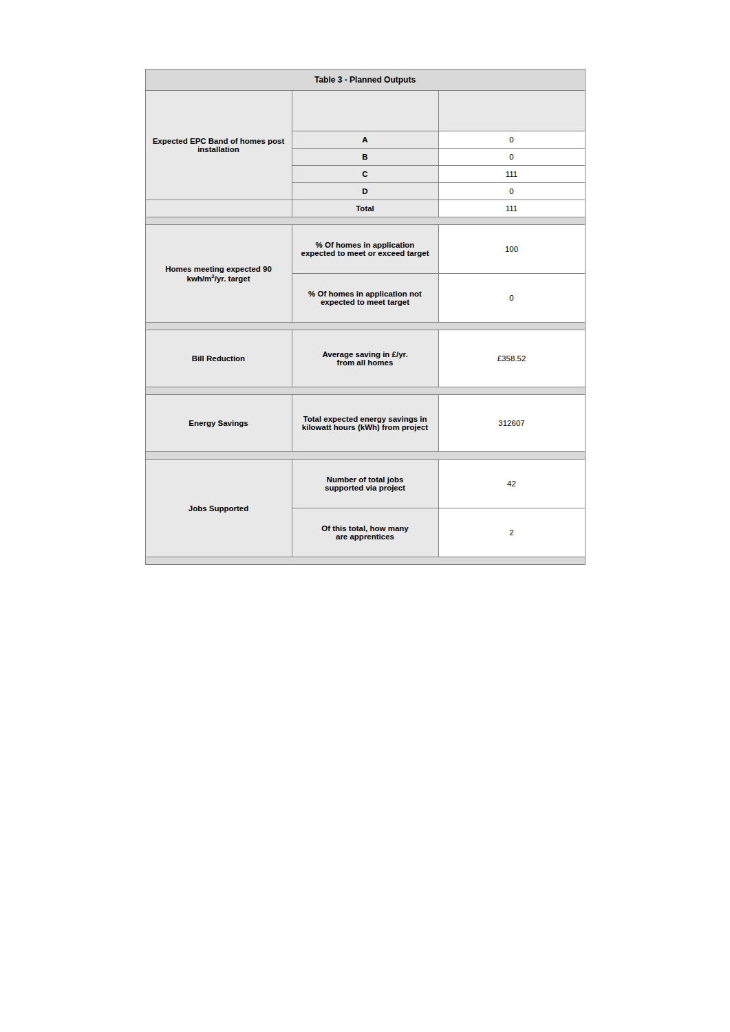| Table 3 - Planned Outputs |
| Expected EPC Band of homes post installation | | |
| A | 0 |
| B | 0 |
| C | 111 |
| D | 0 |
| | Total | 111 |
| Homes meeting expected 90 kwh/m 2 /yr. target | % Of homes in application expected to meet or exceed target | 100 |
| % Of homes in application not expected to meet target | 0 |
| Bill Reduction | Average saving in £/yr. from all homes | £358.52 |
| Energy Savings | Total expected energy savings in kilowatt hours (kWh) from project | 312607 |
| Jobs Supported | Number of total jobs supported via project | 42 |
| Of this total, how many are apprentices | 2 |